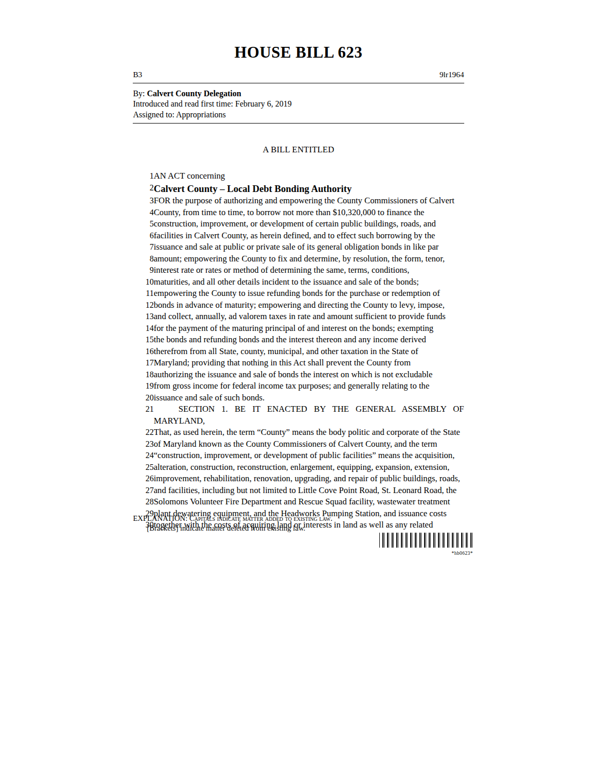HOUSE BILL 623
B3 9lr1964
By: Calvert County Delegation
Introduced and read first time: February 6, 2019
Assigned to: Appropriations
A BILL ENTITLED
| 1 | AN ACT concerning |
| 2 | Calvert County – Local Debt Bonding Authority |
| 3 | FOR the purpose of authorizing and empowering the County Commissioners of Calvert |
| 4 | County, from time to time, to borrow not more than $10,320,000 to finance the |
| 5 | construction, improvement, or development of certain public buildings, roads, and |
| 6 | facilities in Calvert County, as herein defined, and to effect such borrowing by the |
| 7 | issuance and sale at public or private sale of its general obligation bonds in like par |
| 8 | amount; empowering the County to fix and determine, by resolution, the form, tenor, |
| 9 | interest rate or rates or method of determining the same, terms, conditions, |
| 10 | maturities, and all other details incident to the issuance and sale of the bonds; |
| 11 | empowering the County to issue refunding bonds for the purchase or redemption of |
| 12 | bonds in advance of maturity; empowering and directing the County to levy, impose, |
| 13 | and collect, annually, ad valorem taxes in rate and amount sufficient to provide funds |
| 14 | for the payment of the maturing principal of and interest on the bonds; exempting |
| 15 | the bonds and refunding bonds and the interest thereon and any income derived |
| 16 | therefrom from all State, county, municipal, and other taxation in the State of |
| 17 | Maryland; providing that nothing in this Act shall prevent the County from |
| 18 | authorizing the issuance and sale of bonds the interest on which is not excludable |
| 19 | from gross income for federal income tax purposes; and generally relating to the |
| 20 | issuance and sale of such bonds. |
| 21 | SECTION 1. BE IT ENACTED BY THE GENERAL ASSEMBLY OF MARYLAND, |
| 22 | That, as used herein, the term “County” means the body politic and corporate of the State |
| 23 | of Maryland known as the County Commissioners of Calvert County, and the term |
| 24 | “construction, improvement, or development of public facilities” means the acquisition, |
| 25 | alteration, construction, reconstruction, enlargement, equipping, expansion, extension, |
| 26 | improvement, rehabilitation, renovation, upgrading, and repair of public buildings, roads, |
| 27 | and facilities, including but not limited to Little Cove Point Road, St. Leonard Road, the |
| 28 | Solomons Volunteer Fire Department and Rescue Squad facility, wastewater treatment |
| 29 | plant dewatering equipment, and the Headworks Pumping Station, and issuance costs |
| 30 | together with the costs of acquiring land or interests in land as well as any related |
EXPLANATION: Capitals indicate matter added to existing law. [Brackets] indicate matter deleted from existing law.
*hb0623*